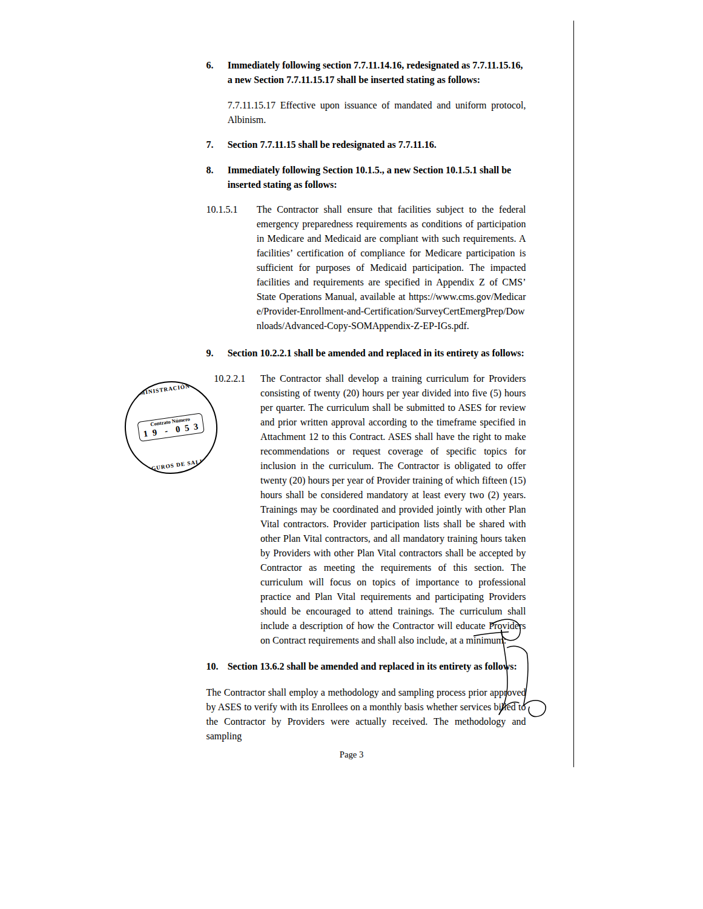6. Immediately following section 7.7.11.14.16, redesignated as 7.7.11.15.16, a new Section 7.7.11.15.17 shall be inserted stating as follows:
7.7.11.15.17 Effective upon issuance of mandated and uniform protocol, Albinism.
7. Section 7.7.11.15 shall be redesignated as 7.7.11.16.
8. Immediately following Section 10.1.5., a new Section 10.1.5.1 shall be inserted stating as follows:
10.1.5.1 The Contractor shall ensure that facilities subject to the federal emergency preparedness requirements as conditions of participation in Medicare and Medicaid are compliant with such requirements. A facilities’ certification of compliance for Medicare participation is sufficient for purposes of Medicaid participation. The impacted facilities and requirements are specified in Appendix Z of CMS’ State Operations Manual, available at https://www.cms.gov/Medicare/Provider-Enrollment-and-Certification/SurveyCertEmergPrep/Downloads/Advanced-Copy-SOMAppendix-Z-EP-IGs.pdf.
9. Section 10.2.2.1 shall be amended and replaced in its entirety as follows:
10.2.2.1 The Contractor shall develop a training curriculum for Providers consisting of twenty (20) hours per year divided into five (5) hours per quarter. The curriculum shall be submitted to ASES for review and prior written approval according to the timeframe specified in Attachment 12 to this Contract. ASES shall have the right to make recommendations or request coverage of specific topics for inclusion in the curriculum. The Contractor is obligated to offer twenty (20) hours per year of Provider training of which fifteen (15) hours shall be considered mandatory at least every two (2) years. Trainings may be coordinated and provided jointly with other Plan Vital contractors. Provider participation lists shall be shared with other Plan Vital contractors, and all mandatory training hours taken by Providers with other Plan Vital contractors shall be accepted by Contractor as meeting the requirements of this section. The curriculum will focus on topics of importance to professional practice and Plan Vital requirements and participating Providers should be encouraged to attend trainings. The curriculum shall include a description of how the Contractor will educate Providers on Contract requirements and shall also include, at a minimum:
10. Section 13.6.2 shall be amended and replaced in its entirety as follows:
The Contractor shall employ a methodology and sampling process prior approved by ASES to verify with its Enrollees on a monthly basis whether services billed to the Contractor by Providers were actually received. The methodology and sampling
ADMINISTRACIÓN DE
Contrato Número
1 9 - 0 5 3
SEGUROS DE SALUD
Page 3